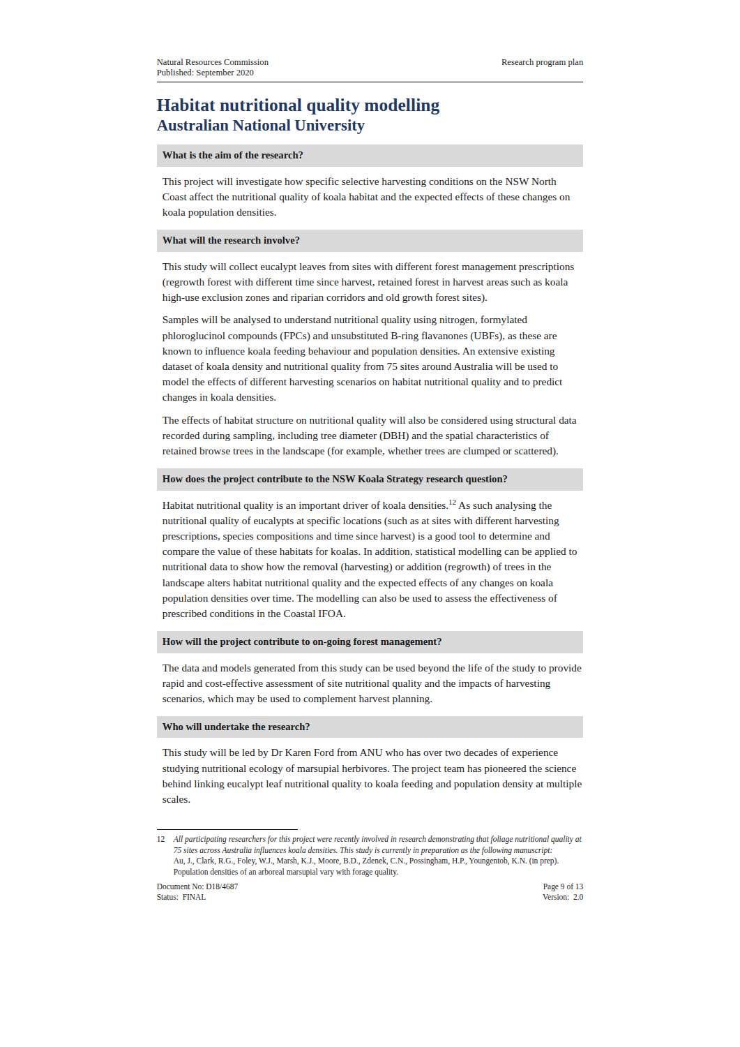Natural Resources Commission
Published: September 2020
Research program plan
Habitat nutritional quality modelling
Australian National University
What is the aim of the research?
This project will investigate how specific selective harvesting conditions on the NSW North Coast affect the nutritional quality of koala habitat and the expected effects of these changes on koala population densities.
What will the research involve?
This study will collect eucalypt leaves from sites with different forest management prescriptions (regrowth forest with different time since harvest, retained forest in harvest areas such as koala high-use exclusion zones and riparian corridors and old growth forest sites).
Samples will be analysed to understand nutritional quality using nitrogen, formylated phloroglucinol compounds (FPCs) and unsubstituted B-ring flavanones (UBFs), as these are known to influence koala feeding behaviour and population densities. An extensive existing dataset of koala density and nutritional quality from 75 sites around Australia will be used to model the effects of different harvesting scenarios on habitat nutritional quality and to predict changes in koala densities.
The effects of habitat structure on nutritional quality will also be considered using structural data recorded during sampling, including tree diameter (DBH) and the spatial characteristics of retained browse trees in the landscape (for example, whether trees are clumped or scattered).
How does the project contribute to the NSW Koala Strategy research question?
Habitat nutritional quality is an important driver of koala densities.12 As such analysing the nutritional quality of eucalypts at specific locations (such as at sites with different harvesting prescriptions, species compositions and time since harvest) is a good tool to determine and compare the value of these habitats for koalas. In addition, statistical modelling can be applied to nutritional data to show how the removal (harvesting) or addition (regrowth) of trees in the landscape alters habitat nutritional quality and the expected effects of any changes on koala population densities over time. The modelling can also be used to assess the effectiveness of prescribed conditions in the Coastal IFOA.
How will the project contribute to on-going forest management?
The data and models generated from this study can be used beyond the life of the study to provide rapid and cost-effective assessment of site nutritional quality and the impacts of harvesting scenarios, which may be used to complement harvest planning.
Who will undertake the research?
This study will be led by Dr Karen Ford from ANU who has over two decades of experience studying nutritional ecology of marsupial herbivores. The project team has pioneered the science behind linking eucalypt leaf nutritional quality to koala feeding and population density at multiple scales.
12
All participating researchers for this project were recently involved in research demonstrating that foliage nutritional quality at 75 sites across Australia influences koala densities. This study is currently in preparation as the following manuscript:
Au, J., Clark, R.G., Foley, W.J., Marsh, K.J., Moore, B.D., Zdenek, C.N., Possingham, H.P., Youngentob, K.N. (in prep). Population densities of an arboreal marsupial vary with forage quality.
Document No: D18/4687
Status: FINAL
Page 9 of 13
Version: 2.0